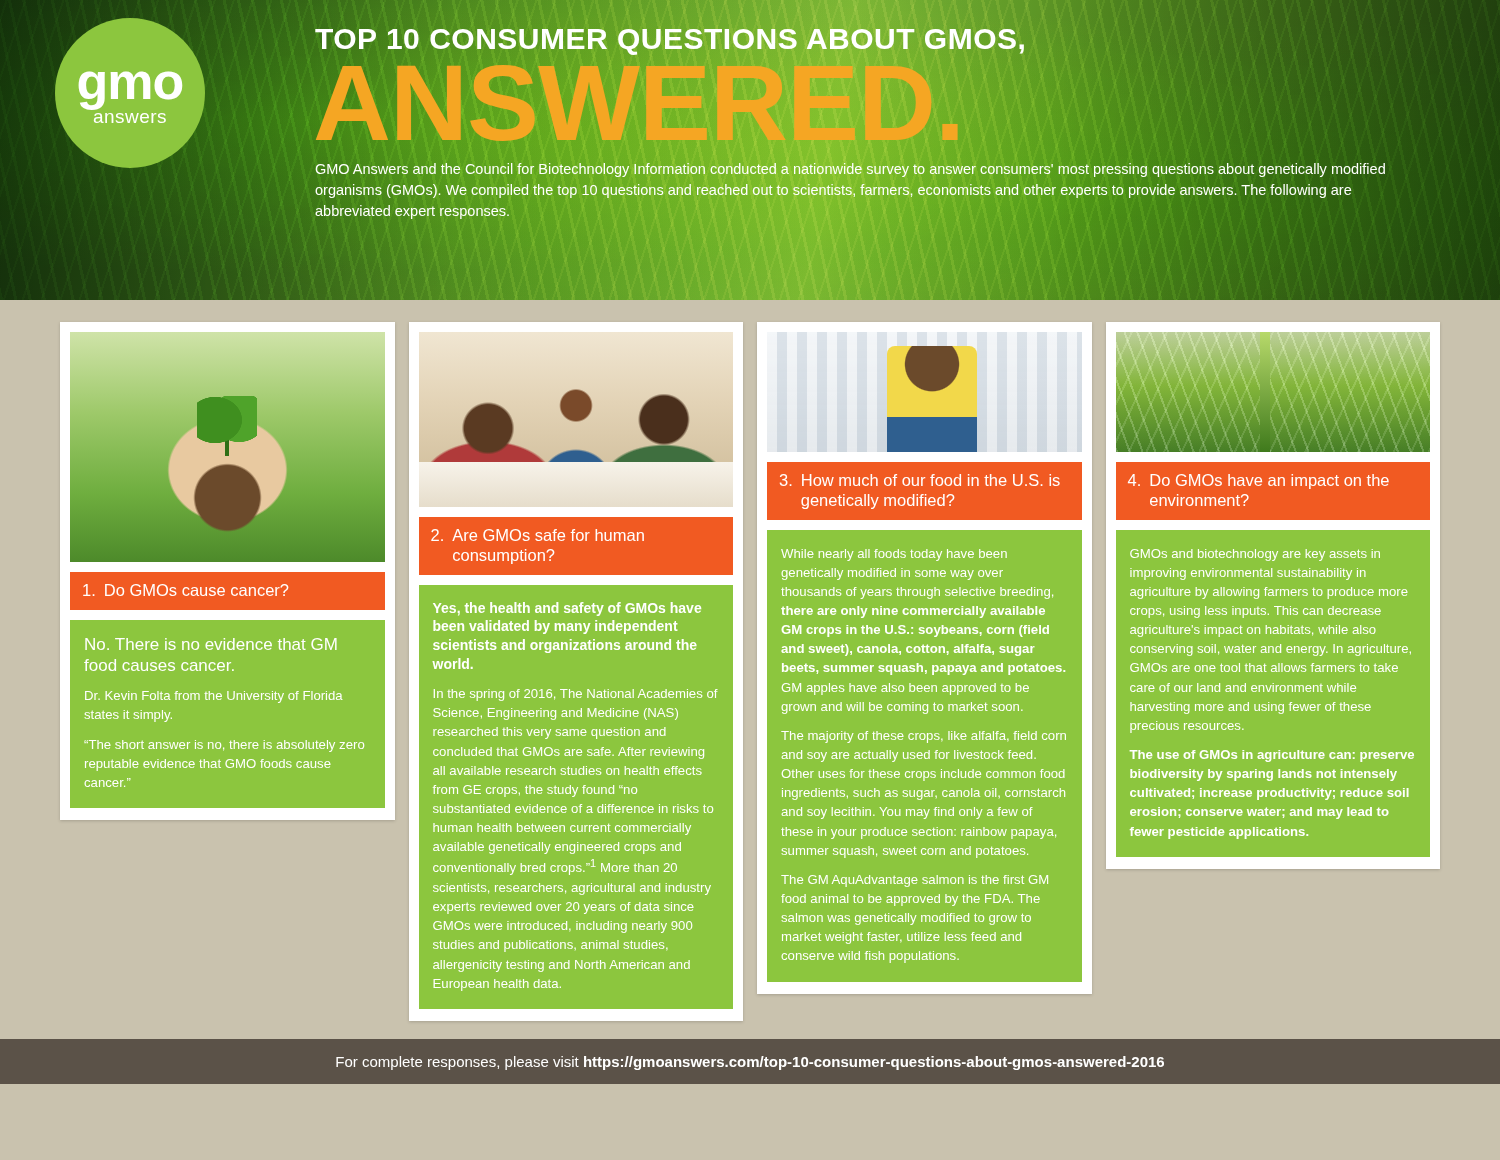gmo answers
Top 10 Consumer Questions About GMOs,
Answered.
GMO Answers and the Council for Biotechnology Information conducted a nationwide survey to answer consumers' most pressing questions about genetically modified organisms (GMOs). We compiled the top 10 questions and reached out to scientists, farmers, economists and other experts to provide answers. The following are abbreviated expert responses.
1. Do GMOs cause cancer?
No. There is no evidence that GM food causes cancer.
Dr. Kevin Folta from the University of Florida states it simply.
“The short answer is no, there is absolutely zero reputable evidence that GMO foods cause cancer.”
2. Are GMOs safe for human consumption?
Yes, the health and safety of GMOs have been validated by many independent scientists and organizations around the world.
In the spring of 2016, The National Academies of Science, Engineering and Medicine (NAS) researched this very same question and concluded that GMOs are safe. After reviewing all available research studies on health effects from GE crops, the study found “no substantiated evidence of a difference in risks to human health between current commercially available genetically engineered crops and conventionally bred crops.”1 More than 20 scientists, researchers, agricultural and industry experts reviewed over 20 years of data since GMOs were introduced, including nearly 900 studies and publications, animal studies, allergenicity testing and North American and European health data.
3. How much of our food in the U.S. is genetically modified?
While nearly all foods today have been genetically modified in some way over thousands of years through selective breeding, there are only nine commercially available GM crops in the U.S.: soybeans, corn (field and sweet), canola, cotton, alfalfa, sugar beets, summer squash, papaya and potatoes. GM apples have also been approved to be grown and will be coming to market soon.
The majority of these crops, like alfalfa, field corn and soy are actually used for livestock feed. Other uses for these crops include common food ingredients, such as sugar, canola oil, cornstarch and soy lecithin. You may find only a few of these in your produce section: rainbow papaya, summer squash, sweet corn and potatoes.
The GM AquAdvantage salmon is the first GM food animal to be approved by the FDA. The salmon was genetically modified to grow to market weight faster, utilize less feed and conserve wild fish populations.
4. Do GMOs have an impact on the environment?
GMOs and biotechnology are key assets in improving environmental sustainability in agriculture by allowing farmers to produce more crops, using less inputs. This can decrease agriculture's impact on habitats, while also conserving soil, water and energy. In agriculture, GMOs are one tool that allows farmers to take care of our land and environment while harvesting more and using fewer of these precious resources.
The use of GMOs in agriculture can: preserve biodiversity by sparing lands not intensely cultivated; increase productivity; reduce soil erosion; conserve water; and may lead to fewer pesticide applications.
For complete responses, please visit https://gmoanswers.com/top-10-consumer-questions-about-gmos-answered-2016